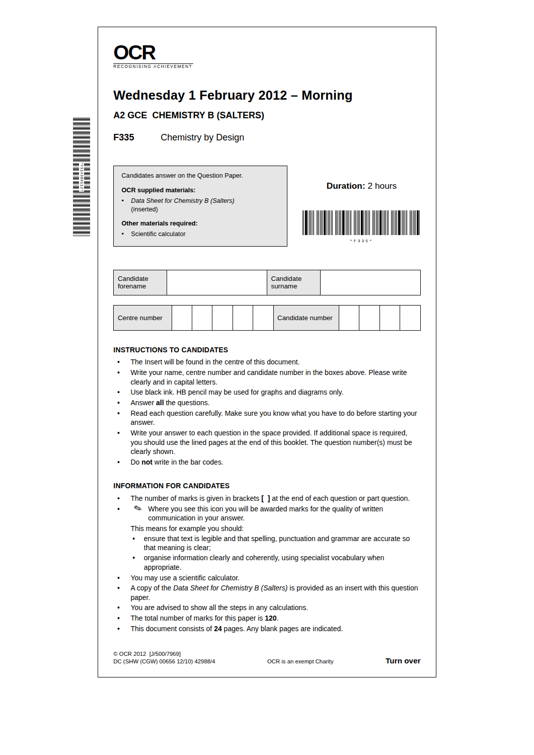*F314380112*
OCR
RECOGNISING ACHIEVEMENT
Wednesday 1 February 2012 – Morning
A2 GCE CHEMISTRY B (SALTERS)
F335
Chemistry by Design
Candidates answer on the Question Paper.
OCR supplied materials:
Data Sheet for Chemistry B (Salters)
(inserted)
Other materials required:
Scientific calculator
Duration: 2 hours
*F335*
| Candidate forename | | Candidate surname | |
| Centre number | | | | | | Candidate number | | | | |
INSTRUCTIONS TO CANDIDATES
The Insert will be found in the centre of this document.
Write your name, centre number and candidate number in the boxes above. Please write clearly and in capital letters.
Use black ink. HB pencil may be used for graphs and diagrams only.
Answer all the questions.
Read each question carefully. Make sure you know what you have to do before starting your answer.
Write your answer to each question in the space provided. If additional space is required, you should use the lined pages at the end of this booklet. The question number(s) must be clearly shown.
Do not write in the bar codes.
INFORMATION FOR CANDIDATES
The number of marks is given in brackets [ ] at the end of each question or part question.
✎ Where you see this icon you will be awarded marks for the quality of written communication in your answer.
This means for example you should:
ensure that text is legible and that spelling, punctuation and grammar are accurate so that meaning is clear;
organise information clearly and coherently, using specialist vocabulary when appropriate.
You may use a scientific calculator.
A copy of the Data Sheet for Chemistry B (Salters) is provided as an insert with this question paper.
You are advised to show all the steps in any calculations.
The total number of marks for this paper is 120.
This document consists of 24 pages. Any blank pages are indicated.
© OCR 2012 [J/500/7969]
DC (SHW (CGW) 00656 12/10) 42988/4
OCR is an exempt Charity
Turn over